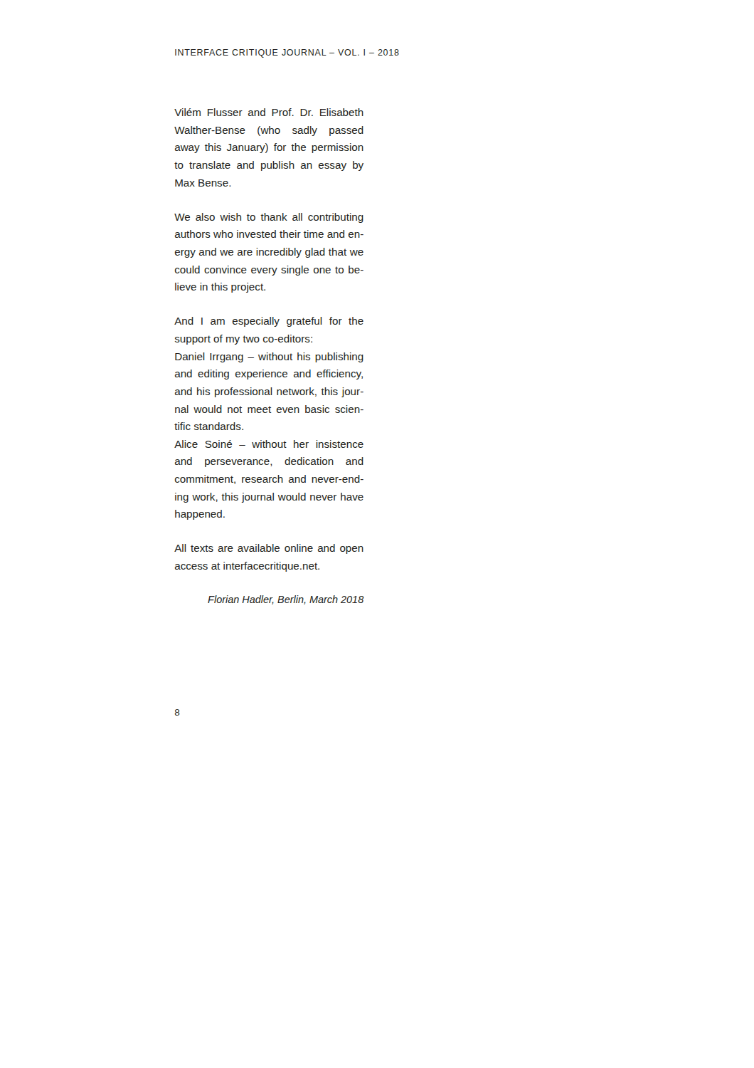Interface Critique Journal – Vol. I – 2018
Vilém Flusser and Prof. Dr. Elisabeth Walther-Bense (who sadly passed away this January) for the permission to translate and publish an essay by Max Bense.
We also wish to thank all contributing authors who invested their time and energy and we are incredibly glad that we could convince every single one to believe in this project.
And I am especially grateful for the support of my two co-editors:
Daniel Irrgang – without his publishing and editing experience and efficiency, and his professional network, this journal would not meet even basic scientific standards.
Alice Soiné – without her insistence and perseverance, dedication and commitment, research and never-ending work, this journal would never have happened.
All texts are available online and open access at interfacecritique.net.
Florian Hadler, Berlin, March 2018
8